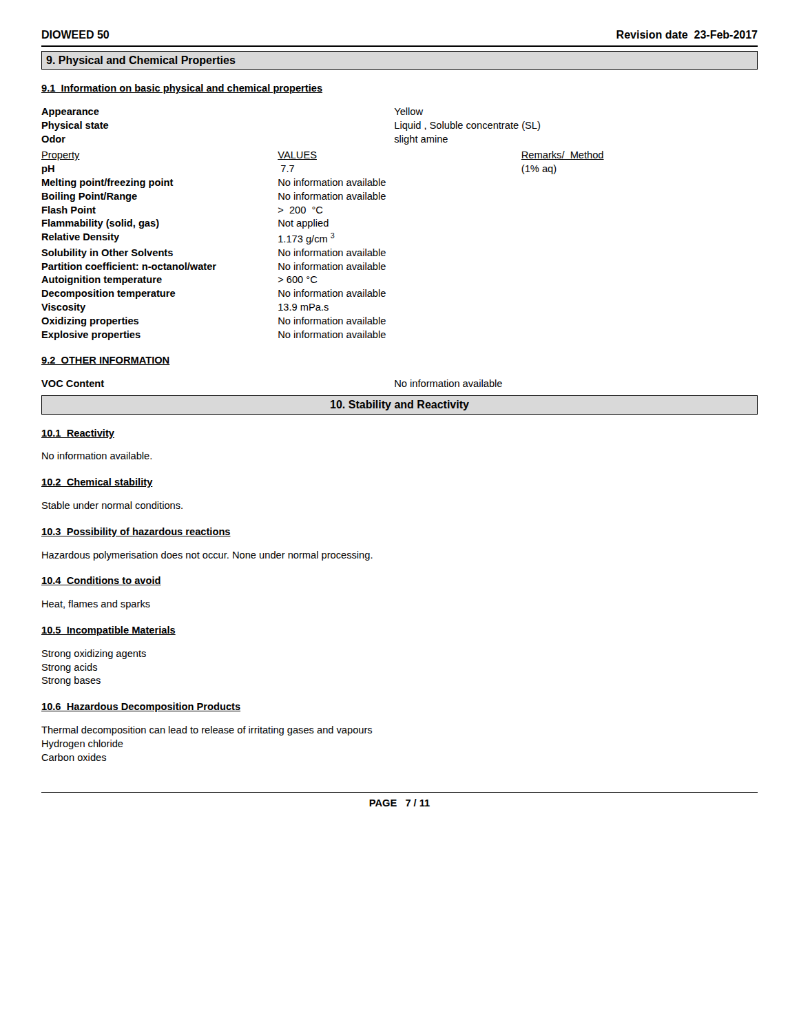DIOWEED 50 Revision date 23-Feb-2017
9. Physical and Chemical Properties
9.1 Information on basic physical and chemical properties
| Appearance | Yellow |
| Physical state | Liquid , Soluble concentrate (SL) |
| Odor | slight amine |
| Property | VALUES | Remarks/ Method |
| pH | 7.7 | (1% aq) |
| Melting point/freezing point | No information available | |
| Boiling Point/Range | No information available | |
| Flash Point | > 200 °C | |
| Flammability (solid, gas) | Not applied | |
| Relative Density | 1.173 g/cm 3 | |
| Solubility in Other Solvents | No information available | |
| Partition coefficient: n-octanol/water | No information available | |
| Autoignition temperature | > 600 °C | |
| Decomposition temperature | No information available | |
| Viscosity | 13.9 mPa.s | |
| Oxidizing properties | No information available | |
| Explosive properties | No information available | |
9.2 OTHER INFORMATION
| VOC Content | No information available |
10. Stability and Reactivity
10.1 Reactivity
No information available.
10.2 Chemical stability
Stable under normal conditions.
10.3 Possibility of hazardous reactions
Hazardous polymerisation does not occur. None under normal processing.
10.4 Conditions to avoid
Heat, flames and sparks
10.5 Incompatible Materials
Strong oxidizing agents
Strong acids
Strong bases
10.6 Hazardous Decomposition Products
Thermal decomposition can lead to release of irritating gases and vapours
Hydrogen chloride
Carbon oxides
PAGE 7 / 11